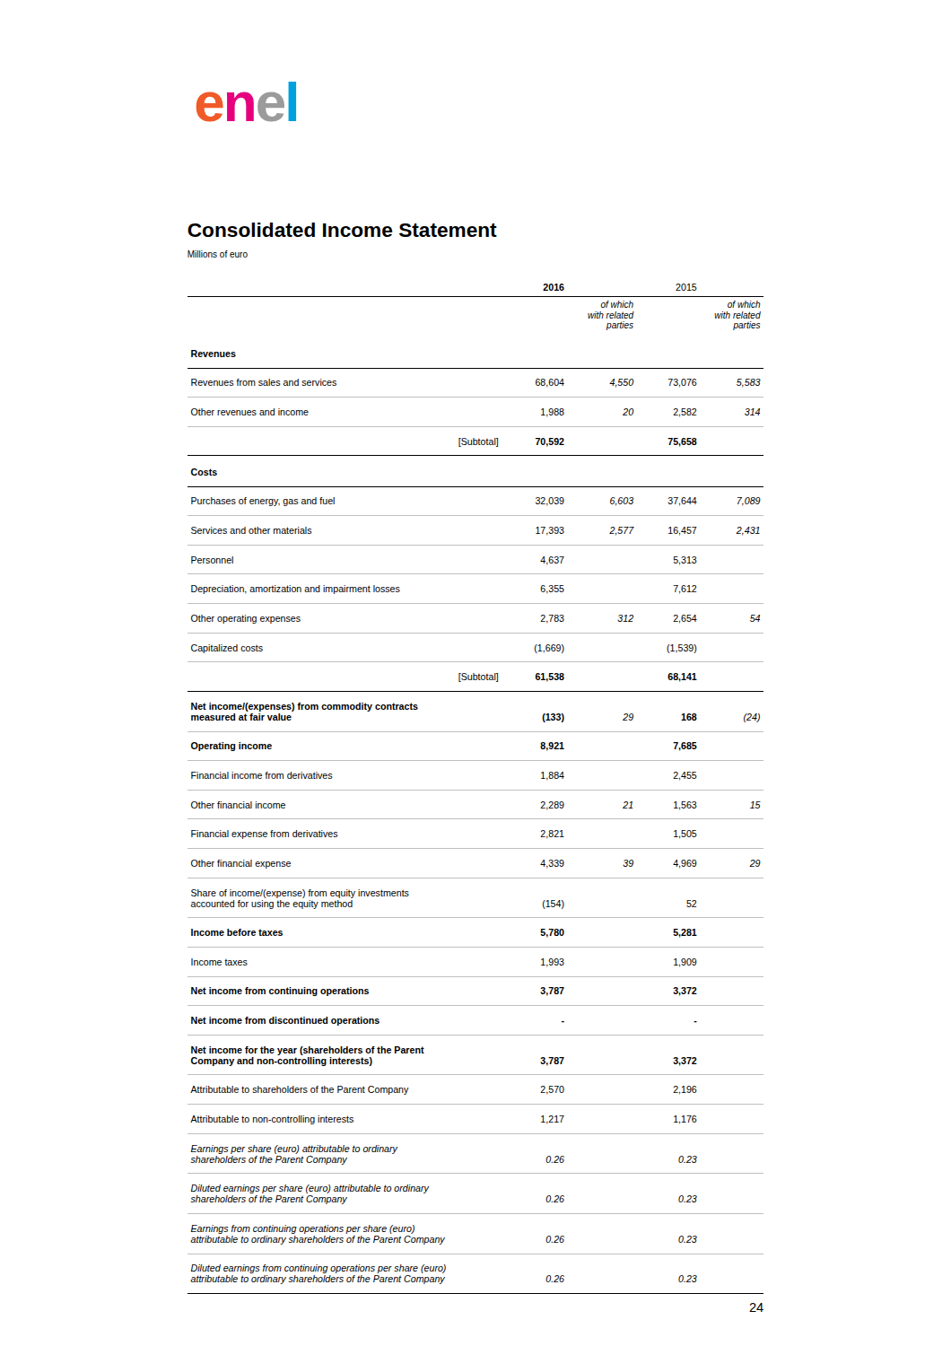enel
Consolidated Income Statement
Millions of euro
| | | 2016 | | 2015 | |
| --- | --- | --- | --- | --- | --- |
| | | | of which with related parties | | of which with related parties |
| Revenues | | | | | |
| Revenues from sales and services | | 68,604 | 4,550 | 73,076 | 5,583 |
| Other revenues and income | | 1,988 | 20 | 2,582 | 314 |
| | [Subtotal] | 70,592 | | 75,658 | |
| Costs | | | | | |
| Purchases of energy, gas and fuel | | 32,039 | 6,603 | 37,644 | 7,089 |
| Services and other materials | | 17,393 | 2,577 | 16,457 | 2,431 |
| Personnel | | 4,637 | | 5,313 | |
| Depreciation, amortization and impairment losses | | 6,355 | | 7,612 | |
| Other operating expenses | | 2,783 | 312 | 2,654 | 54 |
| Capitalized costs | | (1,669) | | (1,539) | |
| | [Subtotal] | 61,538 | | 68,141 | |
| Net income/(expenses) from commodity contracts measured at fair value | | (133) | 29 | 168 | (24) |
| Operating income | | 8,921 | | 7,685 | |
| Financial income from derivatives | | 1,884 | | 2,455 | |
| Other financial income | | 2,289 | 21 | 1,563 | 15 |
| Financial expense from derivatives | | 2,821 | | 1,505 | |
| Other financial expense | | 4,339 | 39 | 4,969 | 29 |
| Share of income/(expense) from equity investments accounted for using the equity method | | (154) | | 52 | |
| Income before taxes | | 5,780 | | 5,281 | |
| Income taxes | | 1,993 | | 1,909 | |
| Net income from continuing operations | | 3,787 | | 3,372 | |
| Net income from discontinued operations | | - | | - | |
| Net income for the year (shareholders of the Parent Company and non-controlling interests) | | 3,787 | | 3,372 | |
| Attributable to shareholders of the Parent Company | | 2,570 | | 2,196 | |
| Attributable to non-controlling interests | | 1,217 | | 1,176 | |
| Earnings per share (euro) attributable to ordinary shareholders of the Parent Company | | 0.26 | | 0.23 | |
| Diluted earnings per share (euro) attributable to ordinary shareholders of the Parent Company | | 0.26 | | 0.23 | |
| Earnings from continuing operations per share (euro) attributable to ordinary shareholders of the Parent Company | | 0.26 | | 0.23 | |
| Diluted earnings from continuing operations per share (euro) attributable to ordinary shareholders of the Parent Company | | 0.26 | | 0.23 | |
24